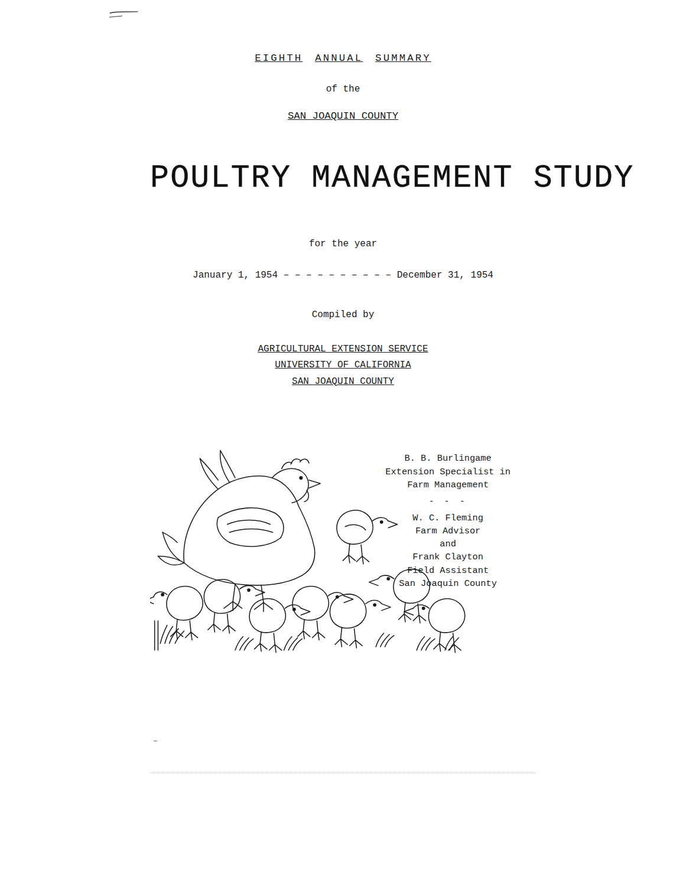EIGHTH ANNUAL SUMMARY
of the
SAN JOAQUIN COUNTY
POULTRY MANAGEMENT STUDY
for the year
January 1, 1954 – – – – – – – – – – December 31, 1954
Compiled by
AGRICULTURAL EXTENSION SERVICE
UNIVERSITY OF CALIFORNIA
SAN JOAQUIN COUNTY
B. B. Burlingame
Extension Specialist in
Farm Management
- - -
W. C. Fleming
Farm Advisor
and
Frank Clayton
Field Assistant
San Joaquin County
–